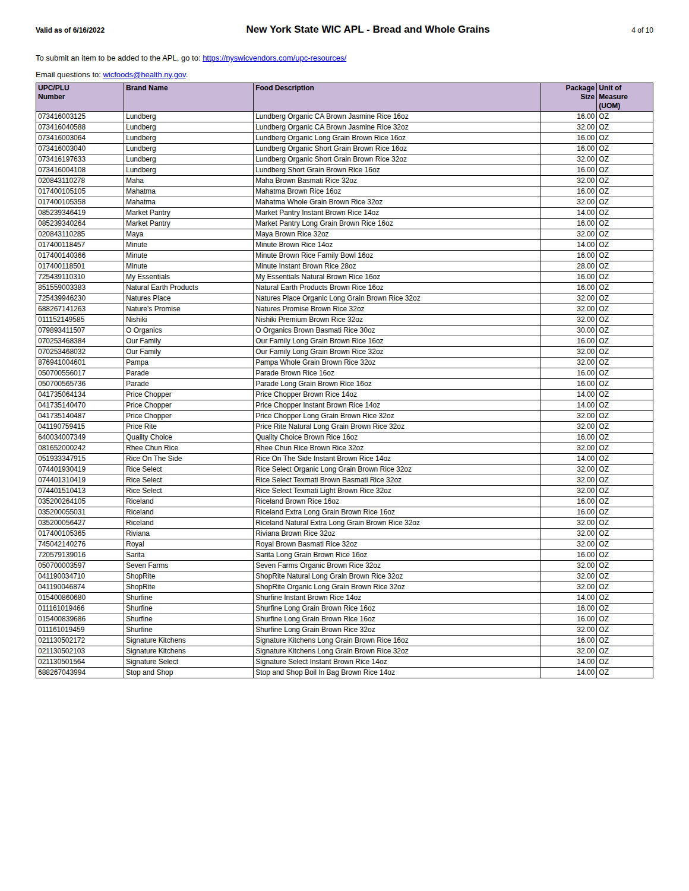Valid as of 6/16/2022
New York State WIC APL - Bread and Whole Grains
4 of 10
To submit an item to be added to the APL, go to: https://nyswicvendors.com/upc-resources/
Email questions to: wicfoods@health.ny.gov.
| UPC/PLU Number | Brand Name | Food Description | Package Size | Unit of Measure (UOM) |
| --- | --- | --- | --- | --- |
| 073416003125 | Lundberg | Lundberg Organic CA Brown Jasmine Rice 16oz | 16.00 | OZ |
| 073416040588 | Lundberg | Lundberg Organic CA Brown Jasmine Rice 32oz | 32.00 | OZ |
| 073416003064 | Lundberg | Lundberg Organic Long Grain Brown Rice 16oz | 16.00 | OZ |
| 073416003040 | Lundberg | Lundberg Organic Short Grain Brown Rice 16oz | 16.00 | OZ |
| 073416197633 | Lundberg | Lundberg Organic Short Grain Brown Rice 32oz | 32.00 | OZ |
| 073416004108 | Lundberg | Lundberg Short Grain Brown Rice 16oz | 16.00 | OZ |
| 020843110278 | Maha | Maha Brown Basmati Rice 32oz | 32.00 | OZ |
| 017400105105 | Mahatma | Mahatma Brown Rice 16oz | 16.00 | OZ |
| 017400105358 | Mahatma | Mahatma Whole Grain Brown Rice 32oz | 32.00 | OZ |
| 085239346419 | Market Pantry | Market Pantry Instant Brown Rice 14oz | 14.00 | OZ |
| 085239340264 | Market Pantry | Market Pantry Long Grain Brown Rice 16oz | 16.00 | OZ |
| 020843110285 | Maya | Maya Brown Rice 32oz | 32.00 | OZ |
| 017400118457 | Minute | Minute Brown Rice 14oz | 14.00 | OZ |
| 017400140366 | Minute | Minute Brown Rice Family Bowl 16oz | 16.00 | OZ |
| 017400118501 | Minute | Minute Instant Brown Rice 28oz | 28.00 | OZ |
| 725439110310 | My Essentials | My Essentials Natural Brown Rice 16oz | 16.00 | OZ |
| 851559003383 | Natural Earth Products | Natural Earth Products Brown Rice 16oz | 16.00 | OZ |
| 725439946230 | Natures Place | Natures Place Organic Long Grain Brown Rice 32oz | 32.00 | OZ |
| 688267141263 | Nature's Promise | Natures Promise Brown Rice 32oz | 32.00 | OZ |
| 011152149585 | Nishiki | Nishiki Premium Brown Rice 32oz | 32.00 | OZ |
| 079893411507 | O Organics | O Organics Brown Basmati Rice 30oz | 30.00 | OZ |
| 070253468384 | Our Family | Our Family Long Grain Brown Rice 16oz | 16.00 | OZ |
| 070253468032 | Our Family | Our Family Long Grain Brown Rice 32oz | 32.00 | OZ |
| 876941004601 | Pampa | Pampa Whole Grain Brown Rice 32oz | 32.00 | OZ |
| 050700556017 | Parade | Parade Brown Rice 16oz | 16.00 | OZ |
| 050700565736 | Parade | Parade Long Grain Brown Rice 16oz | 16.00 | OZ |
| 041735064134 | Price Chopper | Price Chopper Brown Rice 14oz | 14.00 | OZ |
| 041735140470 | Price Chopper | Price Chopper Instant Brown Rice 14oz | 14.00 | OZ |
| 041735140487 | Price Chopper | Price Chopper Long Grain Brown Rice 32oz | 32.00 | OZ |
| 041190759415 | Price Rite | Price Rite Natural Long Grain Brown Rice 32oz | 32.00 | OZ |
| 640034007349 | Quality Choice | Quality Choice Brown Rice 16oz | 16.00 | OZ |
| 081652000242 | Rhee Chun Rice | Rhee Chun Rice Brown Rice 32oz | 32.00 | OZ |
| 051933347915 | Rice On The Side | Rice On The Side Instant Brown Rice 14oz | 14.00 | OZ |
| 074401930419 | Rice Select | Rice Select Organic Long Grain Brown Rice 32oz | 32.00 | OZ |
| 074401310419 | Rice Select | Rice Select Texmati Brown Basmati Rice 32oz | 32.00 | OZ |
| 074401510413 | Rice Select | Rice Select Texmati Light Brown Rice 32oz | 32.00 | OZ |
| 035200264105 | Riceland | Riceland Brown Rice 16oz | 16.00 | OZ |
| 035200055031 | Riceland | Riceland Extra Long Grain Brown Rice 16oz | 16.00 | OZ |
| 035200056427 | Riceland | Riceland Natural Extra Long Grain Brown Rice 32oz | 32.00 | OZ |
| 017400105365 | Riviana | Riviana Brown Rice 32oz | 32.00 | OZ |
| 745042140276 | Royal | Royal Brown Basmati Rice 32oz | 32.00 | OZ |
| 720579139016 | Sarita | Sarita Long Grain Brown Rice 16oz | 16.00 | OZ |
| 050700003597 | Seven Farms | Seven Farms Organic Brown Rice 32oz | 32.00 | OZ |
| 041190034710 | ShopRite | ShopRite Natural Long Grain Brown Rice 32oz | 32.00 | OZ |
| 041190046874 | ShopRite | ShopRite Organic Long Grain Brown Rice 32oz | 32.00 | OZ |
| 015400860680 | Shurfine | Shurfine Instant Brown Rice 14oz | 14.00 | OZ |
| 011161019466 | Shurfine | Shurfine Long Grain Brown Rice 16oz | 16.00 | OZ |
| 015400839686 | Shurfine | Shurfine Long Grain Brown Rice 16oz | 16.00 | OZ |
| 011161019459 | Shurfine | Shurfine Long Grain Brown Rice 32oz | 32.00 | OZ |
| 021130502172 | Signature Kitchens | Signature Kitchens Long Grain Brown Rice 16oz | 16.00 | OZ |
| 021130502103 | Signature Kitchens | Signature Kitchens Long Grain Brown Rice 32oz | 32.00 | OZ |
| 021130501564 | Signature Select | Signature Select Instant Brown Rice 14oz | 14.00 | OZ |
| 688267043994 | Stop and Shop | Stop and Shop Boil In Bag Brown Rice 14oz | 14.00 | OZ |